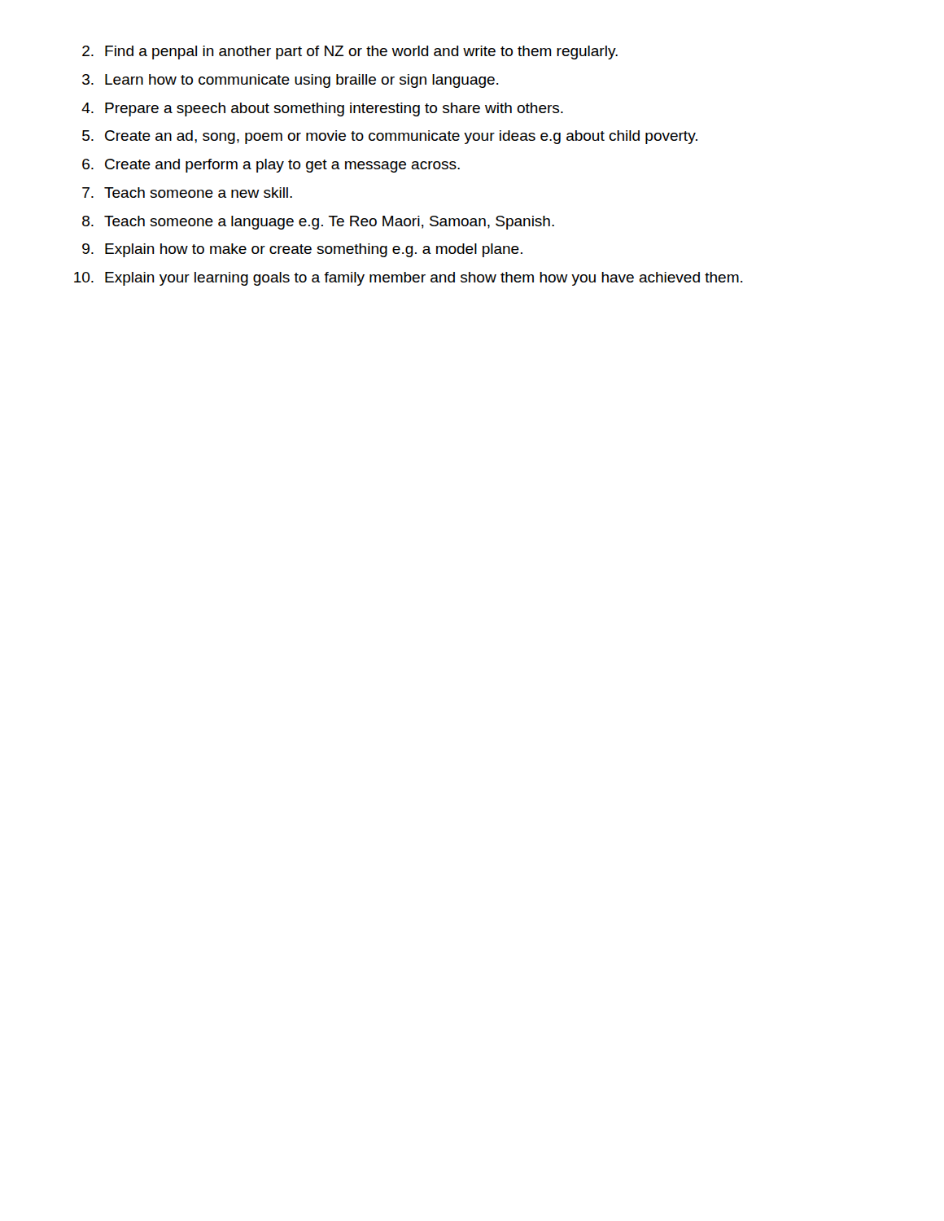Find a penpal in another part of NZ or the world and write to them regularly.
Learn how to communicate using braille or sign language.
Prepare a speech about something interesting to share with others.
Create an ad, song, poem or movie to communicate your ideas e.g about child poverty.
Create and perform a play to get a message across.
Teach someone a new skill.
Teach someone a language e.g. Te Reo Maori, Samoan, Spanish.
Explain how to make or create something e.g. a model plane.
Explain your learning goals to a family member and show them how you have achieved them.